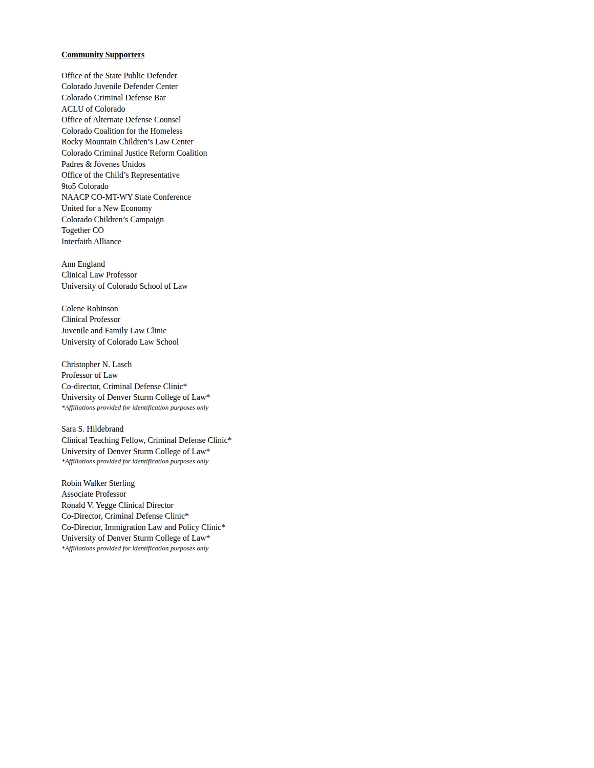Community Supporters
Office of the State Public Defender
Colorado Juvenile Defender Center
Colorado Criminal Defense Bar
ACLU of Colorado
Office of Alternate Defense Counsel
Colorado Coalition for the Homeless
Rocky Mountain Children’s Law Center
Colorado Criminal Justice Reform Coalition
Padres & Jóvenes Unidos
Office of the Child’s Representative
9to5 Colorado
NAACP CO-MT-WY State Conference
United for a New Economy
Colorado Children’s Campaign
Together CO
Interfaith Alliance
Ann England
Clinical Law Professor
University of Colorado School of Law
Colene Robinson
Clinical Professor
Juvenile and Family Law Clinic
University of Colorado Law School
Christopher N. Lasch
Professor of Law
Co-director, Criminal Defense Clinic*
University of Denver Sturm College of Law*
*Affiliations provided for identification purposes only
Sara S. Hildebrand
Clinical Teaching Fellow, Criminal Defense Clinic*
University of Denver Sturm College of Law*
*Affiliations provided for identification purposes only
Robin Walker Sterling
Associate Professor
Ronald V. Yegge Clinical Director
Co-Director, Criminal Defense Clinic*
Co-Director, Immigration Law and Policy Clinic*
University of Denver Sturm College of Law*
*Affiliations provided for identification purposes only